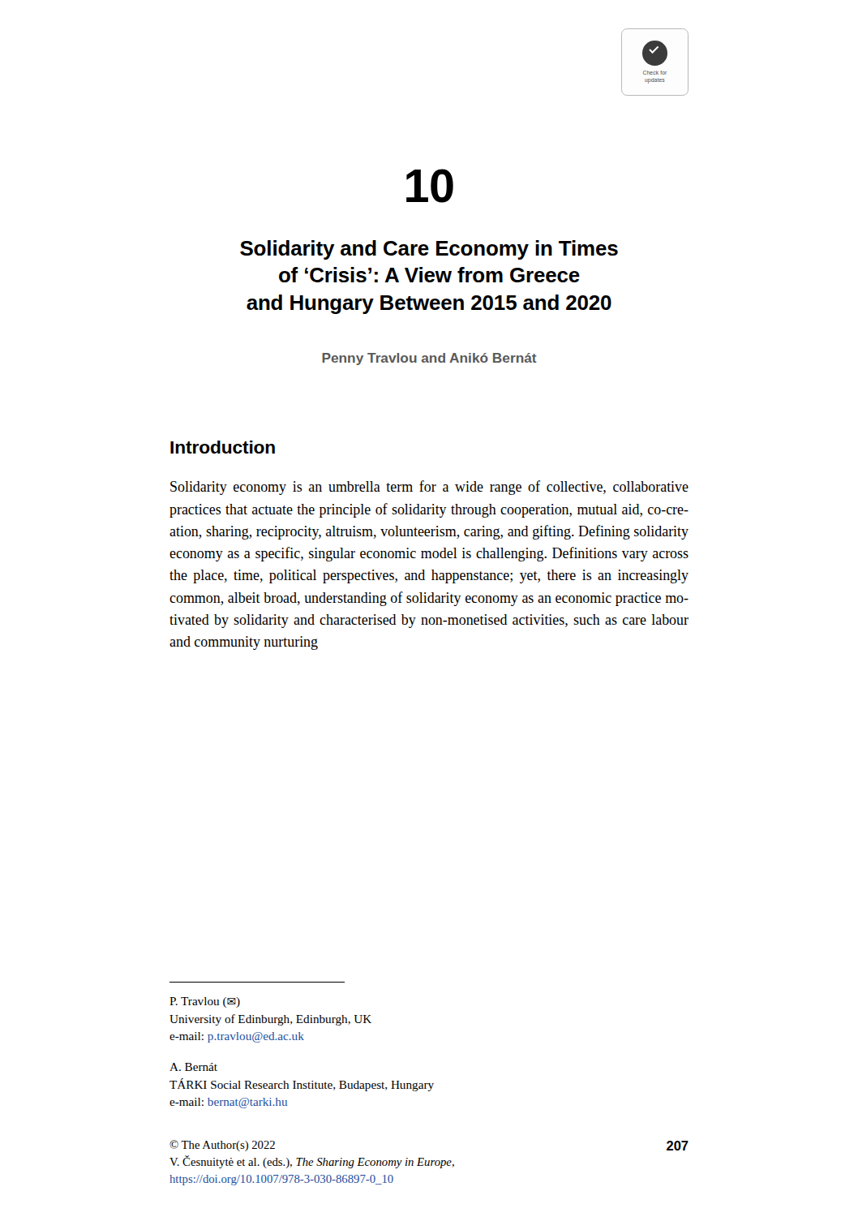Check for
updates
10
Solidarity and Care Economy in Times
of ‘Crisis’: A View from Greece
and Hungary Between 2015 and 2020
Penny Travlou and Anikó Bernát
Introduction
Solidarity economy is an umbrella term for a wide range of collective, collaborative practices that actuate the principle of solidarity through cooperation, mutual aid, co-creation, sharing, reciprocity, altruism, volunteerism, caring, and gifting. Defining solidarity economy as a specific, singular economic model is challenging. Definitions vary across the place, time, political perspectives, and happenstance; yet, there is an increasingly common, albeit broad, understanding of solidarity economy as an economic practice motivated by solidarity and characterised by non-monetised activities, such as care labour and community nurturing
P. Travlou (✉)
University of Edinburgh, Edinburgh, UK
e-mail: p.travlou@ed.ac.uk
A. Bernát
TÁRKI Social Research Institute, Budapest, Hungary
e-mail: bernat@tarki.hu
© The Author(s) 2022
V. Česnuitytė et al. (eds.), The Sharing Economy in Europe,
https://doi.org/10.1007/978-3-030-86897-0_10
207